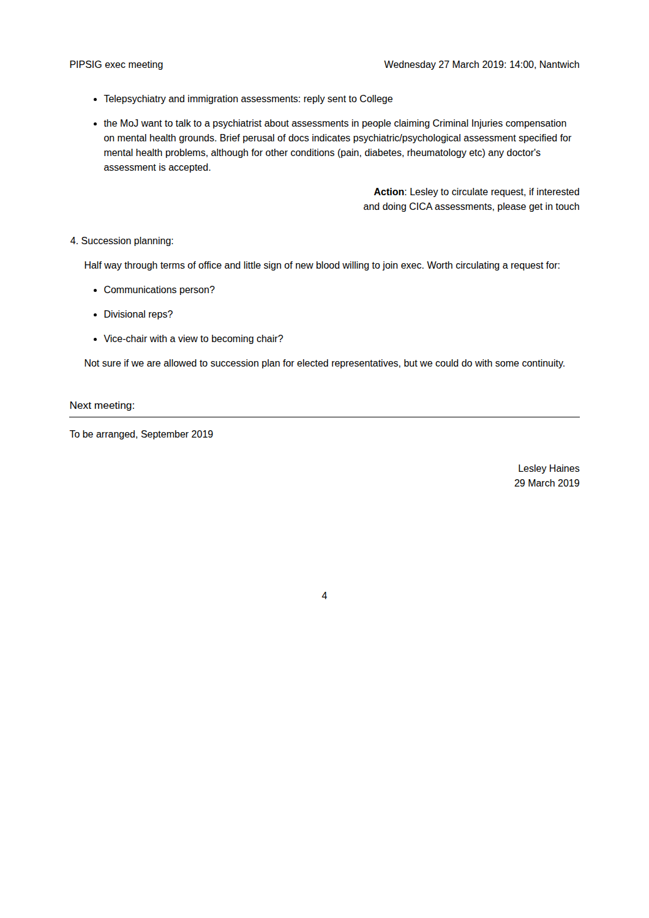PIPSIG exec meeting Wednesday 27 March 2019: 14:00, Nantwich
Telepsychiatry and immigration assessments: reply sent to College
the MoJ want to talk to a psychiatrist about assessments in people claiming Criminal Injuries compensation on mental health grounds. Brief perusal of docs indicates psychiatric/psychological assessment specified for mental health problems, although for other conditions (pain, diabetes, rheumatology etc) any doctor's assessment is accepted.
Action: Lesley to circulate request, if interested
and doing CICA assessments, please get in touch
Succession planning:
Half way through terms of office and little sign of new blood willing to join exec. Worth circulating a request for:
Communications person?
Divisional reps?
Vice-chair with a view to becoming chair?
Not sure if we are allowed to succession plan for elected representatives, but we could do with some continuity.
Next meeting:
To be arranged, September 2019
Lesley Haines
29 March 2019
4